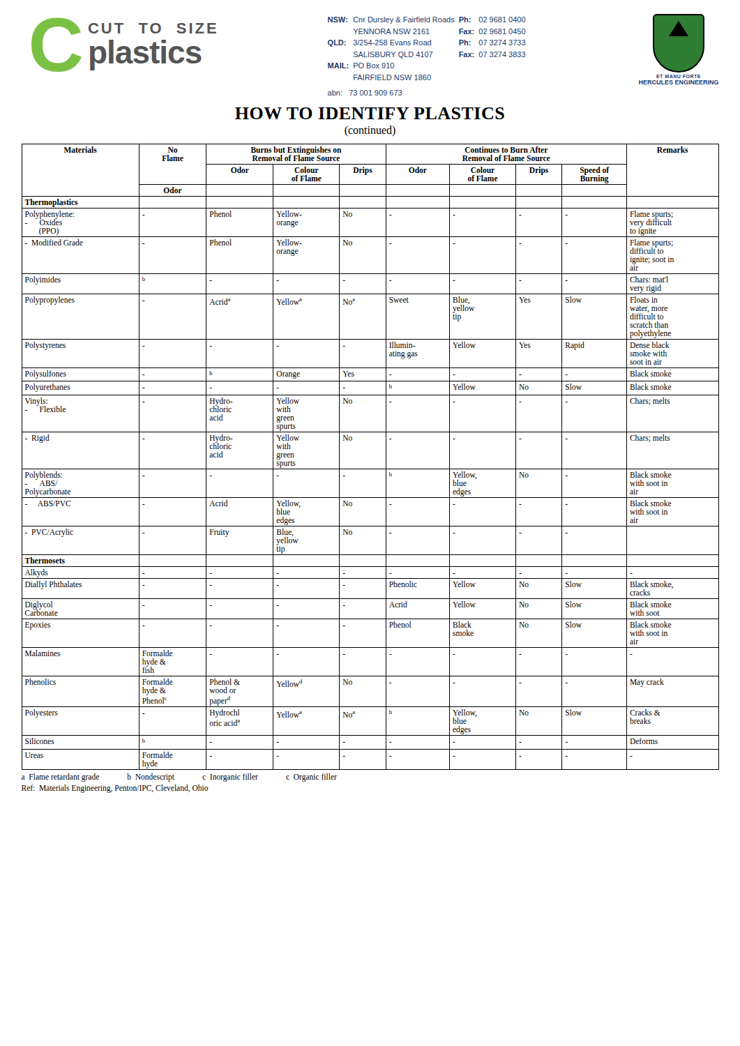C
CUT TO SIZE
plastics
| NSW: | Cnr Dursley & Fairfield Roads YENNORA NSW 2161 | Ph: Fax: | 02 9681 0400 02 9681 0450 |
| QLD: | 3/254-258 Evans Road SALISBURY QLD 4107 | Ph: Fax: | 07 3274 3733 07 3274 3833 |
| MAIL: | PO Box 910 FAIRFIELD NSW 1860 | | |
abn: 73 001 909 673
ET MANU FORTE
HERCULES ENGINEERING
HOW TO IDENTIFY PLASTICS
(continued)
| Materials | No Flame | Burns but Extinguishes on Removal of Flame Source | Continues to Burn After Removal of Flame Source | Remarks |
| --- | --- | --- | --- | --- |
| Odor | Colour of Flame | Drips | Odor | Colour of Flame | Drips | Speed of Burning |
| Odor | | | | | | | |
| Thermoplastics | | | | | | | | | |
| Polyphenylene: - Oxides (PPO) | - | Phenol | Yellow- orange | No | - | - | - | - | Flame spurts; very difficult to ignite |
| - Modified Grade | - | Phenol | Yellow- orange | No | - | - | - | - | Flame spurts; difficult to ignite; soot in air |
| Polyimides | b | - | - | - | - | - | - | - | Chars: mat'l very rigid |
| Polypropylenes | - | Acrid a | Yellow a | No a | Sweet | Blue, yellow tip | Yes | Slow | Floats in water, more difficult to scratch than polyethylene |
| Polystyrenes | - | - | - | - | Illumin- ating gas | Yellow | Yes | Rapid | Dense black smoke with soot in air |
| Polysulfones | - | b | Orange | Yes | - | - | - | - | Black smoke |
| Polyurethanes | - | - | - | - | b | Yellow | No | Slow | Black smoke |
| Vinyls: - Flexible | - | Hydro- chloric acid | Yellow with green spurts | No | - | - | - | - | Chars; melts |
| - Rigid | - | Hydro- chloric acid | Yellow with green spurts | No | - | - | - | - | Chars; melts |
| Polyblends: - ABS/ Polycarbonate | - | - | - | - | b | Yellow, blue edges | No | - | Black smoke with soot in air |
| - ABS/PVC | - | Acrid | Yellow, blue edges | No | - | - | - | - | Black smoke with soot in air |
| - PVC/Acrylic | - | Fruity | Blue, yellow tip | No | - | - | - | - | |
| Thermosets | | | | | | | | | |
| Alkyds | - | - | - | - | - | - | - | - | - |
| Diallyl Phthalates | - | - | - | - | Phenolic | Yellow | No | Slow | Black smoke, cracks |
| Diglycol Carbonate | - | - | - | - | Acrid | Yellow | No | Slow | Black smoke with soot |
| Epoxies | - | - | - | - | Phenol | Black smoke | No | Slow | Black smoke with soot in air |
| Malamines | Formalde hyde & fish | - | - | - | - | - | - | - | - |
| Phenolics | Formalde hyde & Phenol c | Phenol & wood or paper d | Yellow d | No | - | - | - | - | May crack |
| Polyesters | - | Hydrochl oric acid a | Yellow a | No a | b | Yellow, blue edges | No | Slow | Cracks & breaks |
| Silicones | b | - | - | - | - | - | - | - | Deforms |
| Ureas | Formalde hyde | - | - | - | - | - | - | - | - |
a Flame retardant grade b Nondescript c Inorganic filler c Organic filler
Ref: Materials Engineering, Penton/IPC, Cleveland, Ohio